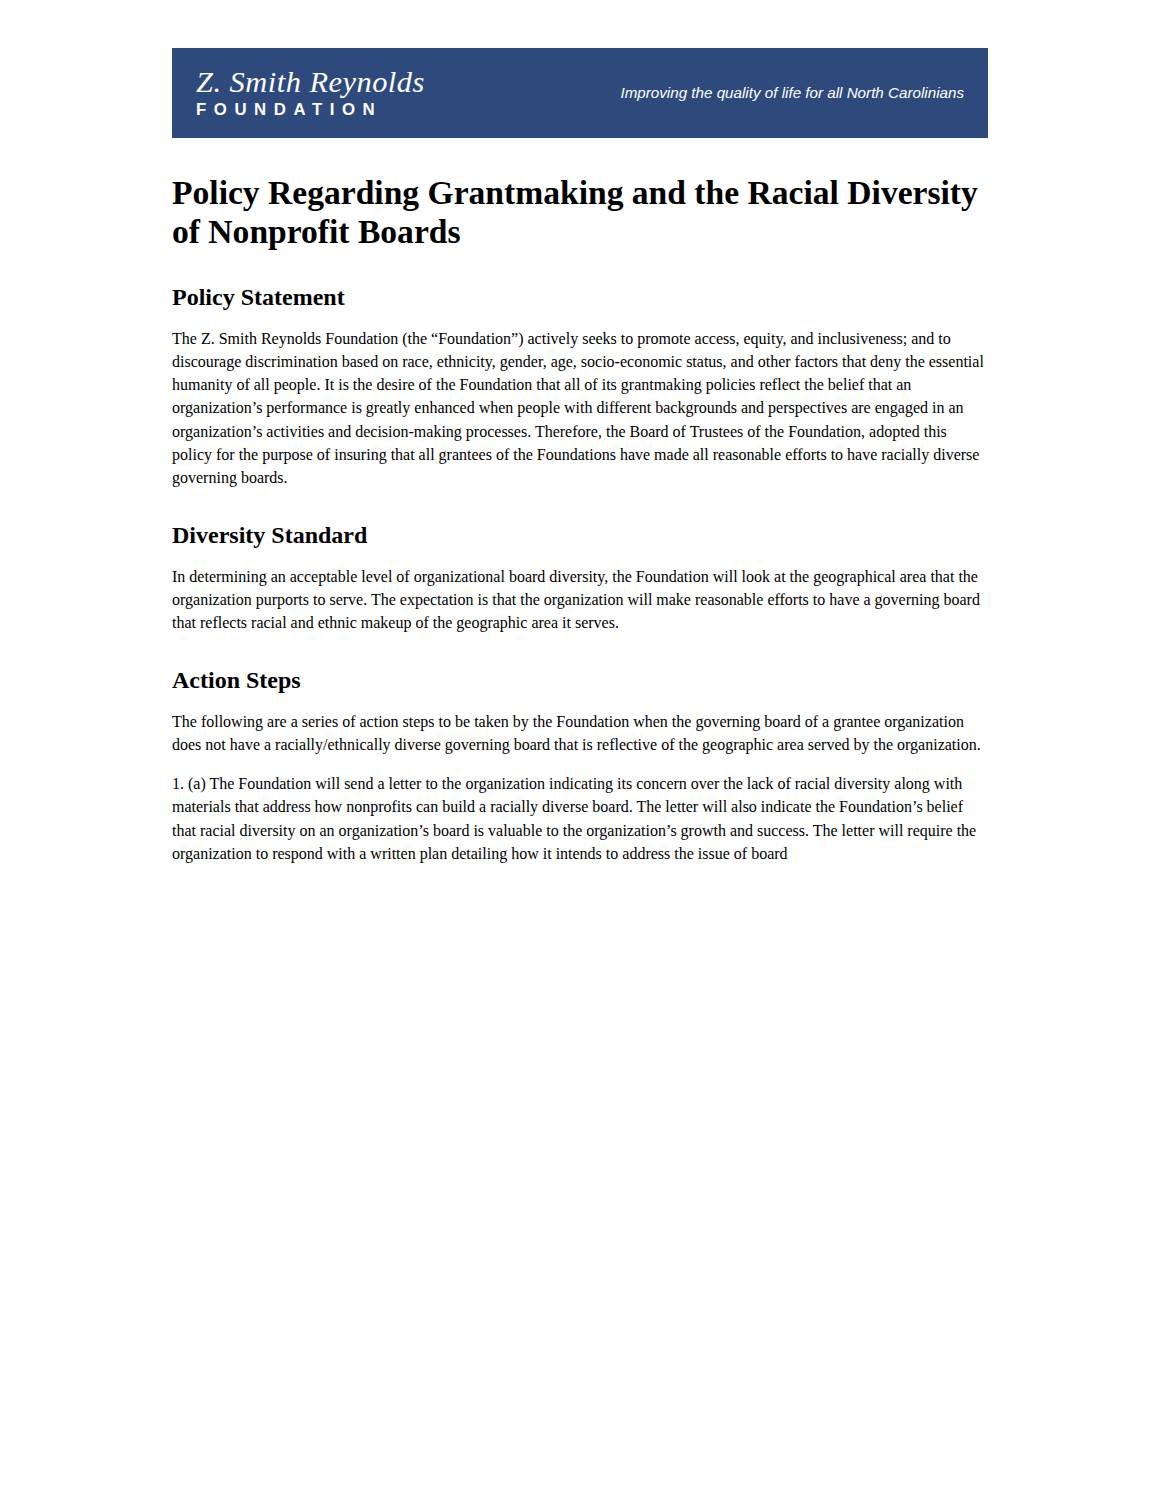Z. Smith Reynolds
FOUNDATION
Improving the quality of life for all North Carolinians
Policy Regarding Grantmaking and the Racial Diversity of Nonprofit Boards
Policy Statement
The Z. Smith Reynolds Foundation (the “Foundation”) actively seeks to promote access, equity, and inclusiveness; and to discourage discrimination based on race, ethnicity, gender, age, socio-economic status, and other factors that deny the essential humanity of all people. It is the desire of the Foundation that all of its grantmaking policies reflect the belief that an organization’s performance is greatly enhanced when people with different backgrounds and perspectives are engaged in an organization’s activities and decision-making processes. Therefore, the Board of Trustees of the Foundation, adopted this policy for the purpose of insuring that all grantees of the Foundations have made all reasonable efforts to have racially diverse governing boards.
Diversity Standard
In determining an acceptable level of organizational board diversity, the Foundation will look at the geographical area that the organization purports to serve. The expectation is that the organization will make reasonable efforts to have a governing board that reflects racial and ethnic makeup of the geographic area it serves.
Action Steps
The following are a series of action steps to be taken by the Foundation when the governing board of a grantee organization does not have a racially/ethnically diverse governing board that is reflective of the geographic area served by the organization.
1. (a) The Foundation will send a letter to the organization indicating its concern over the lack of racial diversity along with materials that address how nonprofits can build a racially diverse board. The letter will also indicate the Foundation’s belief that racial diversity on an organization’s board is valuable to the organization’s growth and success. The letter will require the organization to respond with a written plan detailing how it intends to address the issue of board